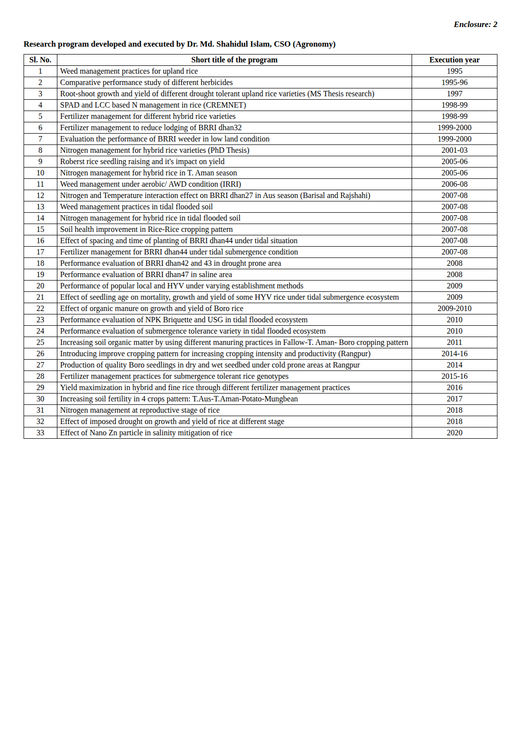Enclosure: 2
Research program developed and executed by Dr. Md. Shahidul Islam, CSO (Agronomy)
| Sl. No. | Short title of the program | Execution year |
| --- | --- | --- |
| 1 | Weed management practices for upland rice | 1995 |
| 2 | Comparative performance study of different herbicides | 1995-96 |
| 3 | Root-shoot growth and yield of different drought tolerant upland rice varieties (MS Thesis research) | 1997 |
| 4 | SPAD and LCC based N management in rice (CREMNET) | 1998-99 |
| 5 | Fertilizer management for different hybrid rice varieties | 1998-99 |
| 6 | Fertilizer management to reduce lodging of BRRI dhan32 | 1999-2000 |
| 7 | Evaluation the performance of BRRI weeder in low land condition | 1999-2000 |
| 8 | Nitrogen management for hybrid rice varieties (PhD Thesis) | 2001-03 |
| 9 | Roberst rice seedling raising and it's impact on yield | 2005-06 |
| 10 | Nitrogen management for hybrid rice in T. Aman season | 2005-06 |
| 11 | Weed management under aerobic/ AWD condition (IRRI) | 2006-08 |
| 12 | Nitrogen and Temperature interaction effect on BRRI dhan27 in Aus season (Barisal and Rajshahi) | 2007-08 |
| 13 | Weed management practices in tidal flooded soil | 2007-08 |
| 14 | Nitrogen management for hybrid rice in tidal flooded soil | 2007-08 |
| 15 | Soil health improvement in Rice-Rice cropping pattern | 2007-08 |
| 16 | Effect of spacing and time of planting of BRRI dhan44 under tidal situation | 2007-08 |
| 17 | Fertilizer management for BRRI dhan44 under tidal submergence condition | 2007-08 |
| 18 | Performance evaluation of BRRI dhan42 and 43 in drought prone area | 2008 |
| 19 | Performance evaluation of BRRI dhan47 in saline area | 2008 |
| 20 | Performance of popular local and HYV under varying establishment methods | 2009 |
| 21 | Effect of seedling age on mortality, growth and yield of some HYV rice under tidal submergence ecosystem | 2009 |
| 22 | Effect of organic manure on growth and yield of Boro rice | 2009-2010 |
| 23 | Performance evaluation of NPK Briquette and USG in tidal flooded ecosystem | 2010 |
| 24 | Performance evaluation of submergence tolerance variety in tidal flooded ecosystem | 2010 |
| 25 | Increasing soil organic matter by using different manuring practices in Fallow-T. Aman- Boro cropping pattern | 2011 |
| 26 | Introducing improve cropping pattern for increasing cropping intensity and productivity (Rangpur) | 2014-16 |
| 27 | Production of quality Boro seedlings in dry and wet seedbed under cold prone areas at Rangpur | 2014 |
| 28 | Fertilizer management practices for submergence tolerant rice genotypes | 2015-16 |
| 29 | Yield maximization in hybrid and fine rice through different fertilizer management practices | 2016 |
| 30 | Increasing soil fertility in 4 crops pattern: T.Aus-T.Aman-Potato-Mungbean | 2017 |
| 31 | Nitrogen management at reproductive stage of rice | 2018 |
| 32 | Effect of imposed drought on growth and yield of rice at different stage | 2018 |
| 33 | Effect of Nano Zn particle in salinity mitigation of rice | 2020 |